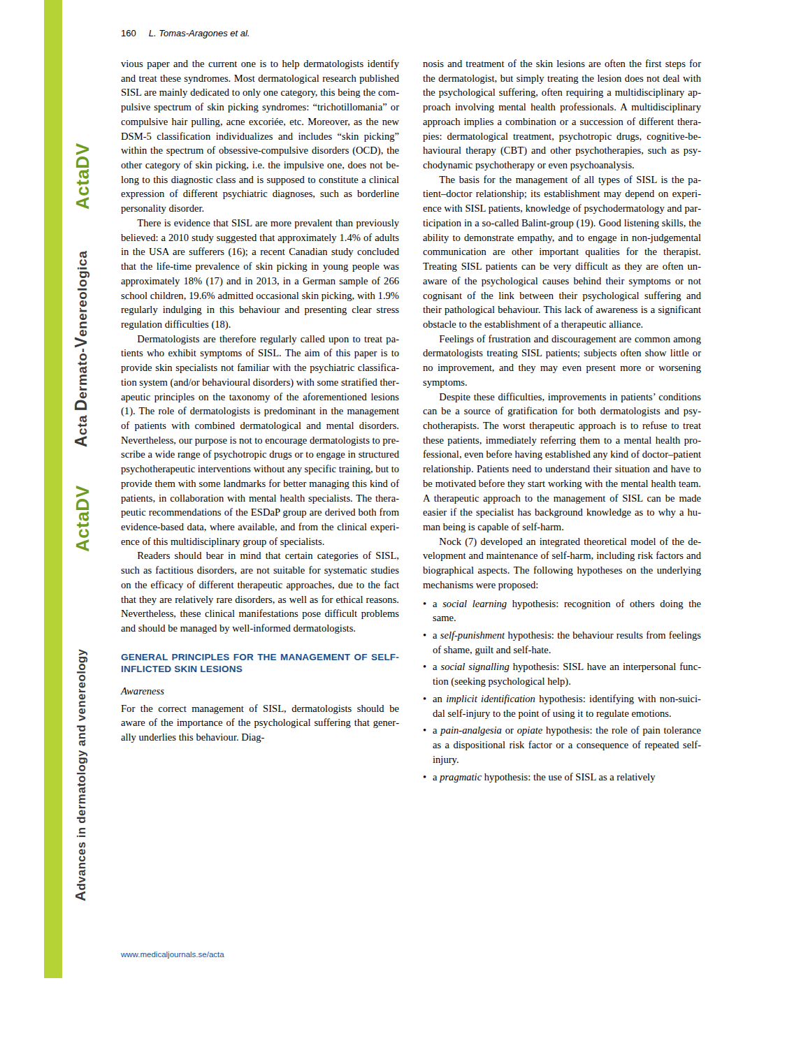ActaDV
Acta Dermato-Venereologica
ActaDV
Advances in dermatology and venereology
160 L. Tomas-Aragones et al.
vious paper and the current one is to help dermatologists identify and treat these syndromes. Most dermatological research published SISL are mainly dedicated to only one category, this being the compulsive spectrum of skin picking syndromes: “trichotillomania” or compulsive hair pulling, acne excoriée, etc. Moreover, as the new DSM-5 classification individualizes and includes “skin picking” within the spectrum of obsessive-compulsive disorders (OCD), the other category of skin picking, i.e. the impulsive one, does not belong to this diagnostic class and is supposed to constitute a clinical expression of different psychiatric diagnoses, such as borderline personality disorder.
There is evidence that SISL are more prevalent than previously believed: a 2010 study suggested that approximately 1.4% of adults in the USA are sufferers (16); a recent Canadian study concluded that the life-time prevalence of skin picking in young people was approximately 18% (17) and in 2013, in a German sample of 266 school children, 19.6% admitted occasional skin picking, with 1.9% regularly indulging in this behaviour and presenting clear stress regulation difficulties (18).
Dermatologists are therefore regularly called upon to treat patients who exhibit symptoms of SISL. The aim of this paper is to provide skin specialists not familiar with the psychiatric classification system (and/or behavioural disorders) with some stratified therapeutic principles on the taxonomy of the aforementioned lesions (1). The role of dermatologists is predominant in the management of patients with combined dermatological and mental disorders. Nevertheless, our purpose is not to encourage dermatologists to prescribe a wide range of psychotropic drugs or to engage in structured psychotherapeutic interventions without any specific training, but to provide them with some landmarks for better managing this kind of patients, in collaboration with mental health specialists. The therapeutic recommendations of the ESDaP group are derived both from evidence-based data, where available, and from the clinical experience of this multidisciplinary group of specialists.
Readers should bear in mind that certain categories of SISL, such as factitious disorders, are not suitable for systematic studies on the efficacy of different therapeutic approaches, due to the fact that they are relatively rare disorders, as well as for ethical reasons. Nevertheless, these clinical manifestations pose difficult problems and should be managed by well-informed dermatologists.
General principles for the management of self-inflicted skin lesions
Awareness
For the correct management of SISL, dermatologists should be aware of the importance of the psychological suffering that generally underlies this behaviour. Diag-
nosis and treatment of the skin lesions are often the first steps for the dermatologist, but simply treating the lesion does not deal with the psychological suffering, often requiring a multidisciplinary approach involving mental health professionals. A multidisciplinary approach implies a combination or a succession of different therapies: dermatological treatment, psychotropic drugs, cognitive-behavioural therapy (CBT) and other psychotherapies, such as psychodynamic psychotherapy or even psychoanalysis.
The basis for the management of all types of SISL is the patient–doctor relationship; its establishment may depend on experience with SISL patients, knowledge of psychodermatology and participation in a so-called Balint-group (19). Good listening skills, the ability to demonstrate empathy, and to engage in non-judgemental communication are other important qualities for the therapist. Treating SISL patients can be very difficult as they are often unaware of the psychological causes behind their symptoms or not cognisant of the link between their psychological suffering and their pathological behaviour. This lack of awareness is a significant obstacle to the establishment of a therapeutic alliance.
Feelings of frustration and discouragement are common among dermatologists treating SISL patients; subjects often show little or no improvement, and they may even present more or worsening symptoms.
Despite these difficulties, improvements in patients’ conditions can be a source of gratification for both dermatologists and psychotherapists. The worst therapeutic approach is to refuse to treat these patients, immediately referring them to a mental health professional, even before having established any kind of doctor–patient relationship. Patients need to understand their situation and have to be motivated before they start working with the mental health team. A therapeutic approach to the management of SISL can be made easier if the specialist has background knowledge as to why a human being is capable of self-harm.
Nock (7) developed an integrated theoretical model of the development and maintenance of self-harm, including risk factors and biographical aspects. The following hypotheses on the underlying mechanisms were proposed:
a social learning hypothesis: recognition of others doing the same.
a self-punishment hypothesis: the behaviour results from feelings of shame, guilt and self-hate.
a social signalling hypothesis: SISL have an interpersonal function (seeking psychological help).
an implicit identification hypothesis: identifying with non-suicidal self-injury to the point of using it to regulate emotions.
a pain-analgesia or opiate hypothesis: the role of pain tolerance as a dispositional risk factor or a consequence of repeated self-injury.
a pragmatic hypothesis: the use of SISL as a relatively
www.medicaljournals.se/acta